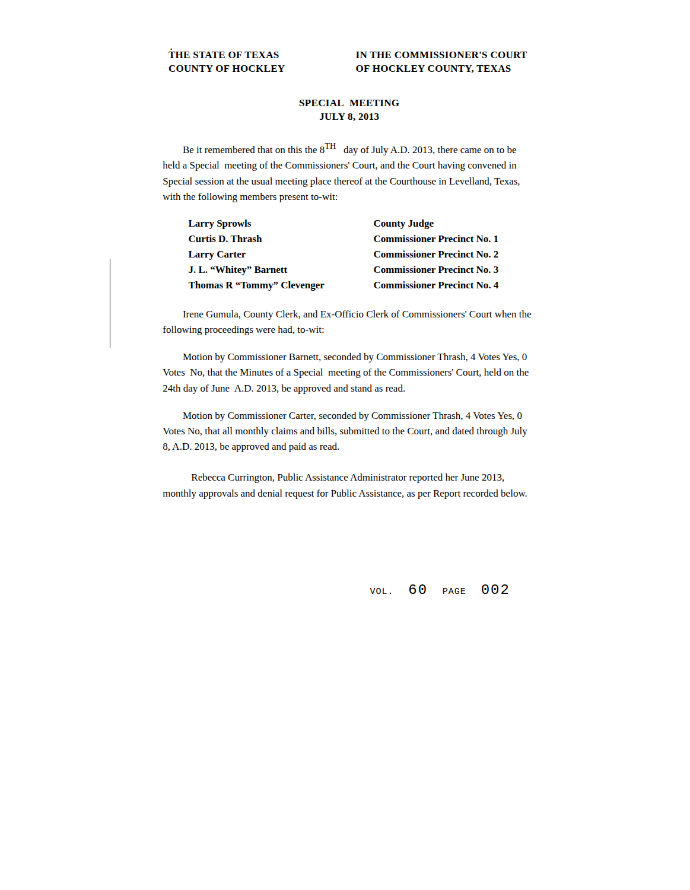.
THE STATE OF TEXAS
COUNTY OF HOCKLEY
IN THE COMMISSIONER'S COURT
OF HOCKLEY COUNTY, TEXAS
SPECIAL MEETING
JULY 8, 2013
Be it remembered that on this the 8TH day of July A.D. 2013, there came on to be held a Special meeting of the Commissioners' Court, and the Court having convened in Special session at the usual meeting place thereof at the Courthouse in Levelland, Texas, with the following members present to-wit:
| Larry Sprowls | County Judge |
| Curtis D. Thrash | Commissioner Precinct No. 1 |
| Larry Carter | Commissioner Precinct No. 2 |
| J. L. “Whitey” Barnett | Commissioner Precinct No. 3 |
| Thomas R “Tommy” Clevenger | Commissioner Precinct No. 4 |
Irene Gumula, County Clerk, and Ex-Officio Clerk of Commissioners' Court when the following proceedings were had, to-wit:
Motion by Commissioner Barnett, seconded by Commissioner Thrash, 4 Votes Yes, 0 Votes No, that the Minutes of a Special meeting of the Commissioners' Court, held on the 24th day of June A.D. 2013, be approved and stand as read.
Motion by Commissioner Carter, seconded by Commissioner Thrash, 4 Votes Yes, 0 Votes No, that all monthly claims and bills, submitted to the Court, and dated through July 8, A.D. 2013, be approved and paid as read.
Rebecca Currington, Public Assistance Administrator reported her June 2013, monthly approvals and denial request for Public Assistance, as per Report recorded below.
VOL. 60 PAGE 002